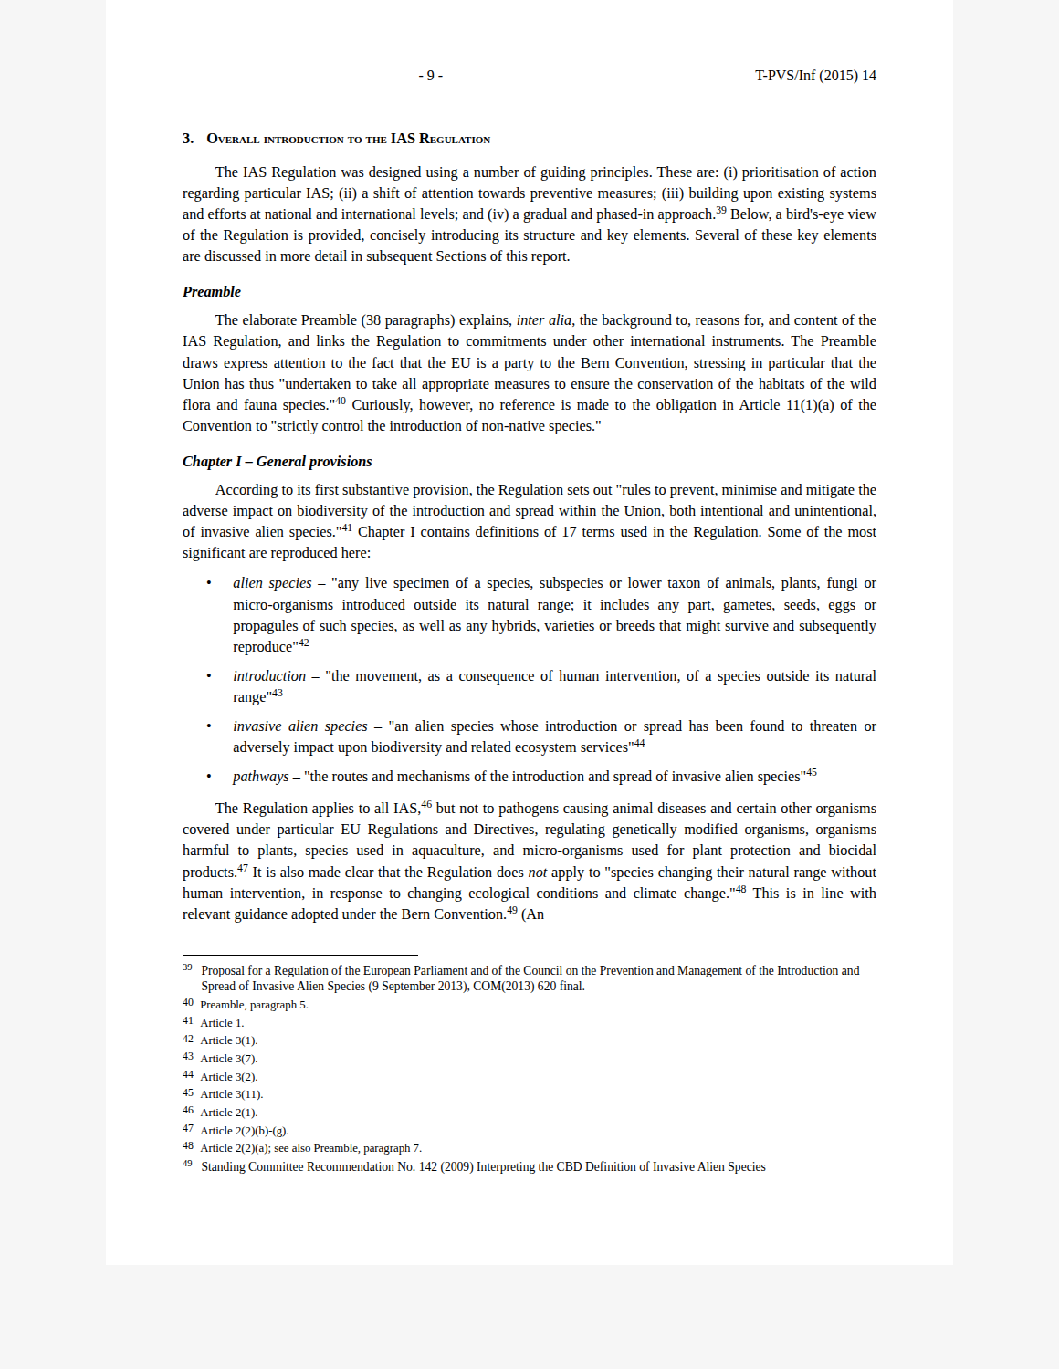- 9 - T-PVS/Inf (2015) 14
3. Overall introduction to the IAS Regulation
The IAS Regulation was designed using a number of guiding principles. These are: (i) prioritisation of action regarding particular IAS; (ii) a shift of attention towards preventive measures; (iii) building upon existing systems and efforts at national and international levels; and (iv) a gradual and phased-in approach.39 Below, a bird's-eye view of the Regulation is provided, concisely introducing its structure and key elements. Several of these key elements are discussed in more detail in subsequent Sections of this report.
Preamble
The elaborate Preamble (38 paragraphs) explains, inter alia, the background to, reasons for, and content of the IAS Regulation, and links the Regulation to commitments under other international instruments. The Preamble draws express attention to the fact that the EU is a party to the Bern Convention, stressing in particular that the Union has thus "undertaken to take all appropriate measures to ensure the conservation of the habitats of the wild flora and fauna species."40 Curiously, however, no reference is made to the obligation in Article 11(1)(a) of the Convention to "strictly control the introduction of non-native species."
Chapter I – General provisions
According to its first substantive provision, the Regulation sets out "rules to prevent, minimise and mitigate the adverse impact on biodiversity of the introduction and spread within the Union, both intentional and unintentional, of invasive alien species."41 Chapter I contains definitions of 17 terms used in the Regulation. Some of the most significant are reproduced here:
alien species – "any live specimen of a species, subspecies or lower taxon of animals, plants, fungi or micro-organisms introduced outside its natural range; it includes any part, gametes, seeds, eggs or propagules of such species, as well as any hybrids, varieties or breeds that might survive and subsequently reproduce"42
introduction – "the movement, as a consequence of human intervention, of a species outside its natural range"43
invasive alien species – "an alien species whose introduction or spread has been found to threaten or adversely impact upon biodiversity and related ecosystem services"44
pathways – "the routes and mechanisms of the introduction and spread of invasive alien species"45
The Regulation applies to all IAS,46 but not to pathogens causing animal diseases and certain other organisms covered under particular EU Regulations and Directives, regulating genetically modified organisms, organisms harmful to plants, species used in aquaculture, and micro-organisms used for plant protection and biocidal products.47 It is also made clear that the Regulation does not apply to "species changing their natural range without human intervention, in response to changing ecological conditions and climate change."48 This is in line with relevant guidance adopted under the Bern Convention.49 (An
39 Proposal for a Regulation of the European Parliament and of the Council on the Prevention and Management of the Introduction and Spread of Invasive Alien Species (9 September 2013), COM(2013) 620 final.
40 Preamble, paragraph 5.
41 Article 1.
42 Article 3(1).
43 Article 3(7).
44 Article 3(2).
45 Article 3(11).
46 Article 2(1).
47 Article 2(2)(b)-(g).
48 Article 2(2)(a); see also Preamble, paragraph 7.
49 Standing Committee Recommendation No. 142 (2009) Interpreting the CBD Definition of Invasive Alien Species